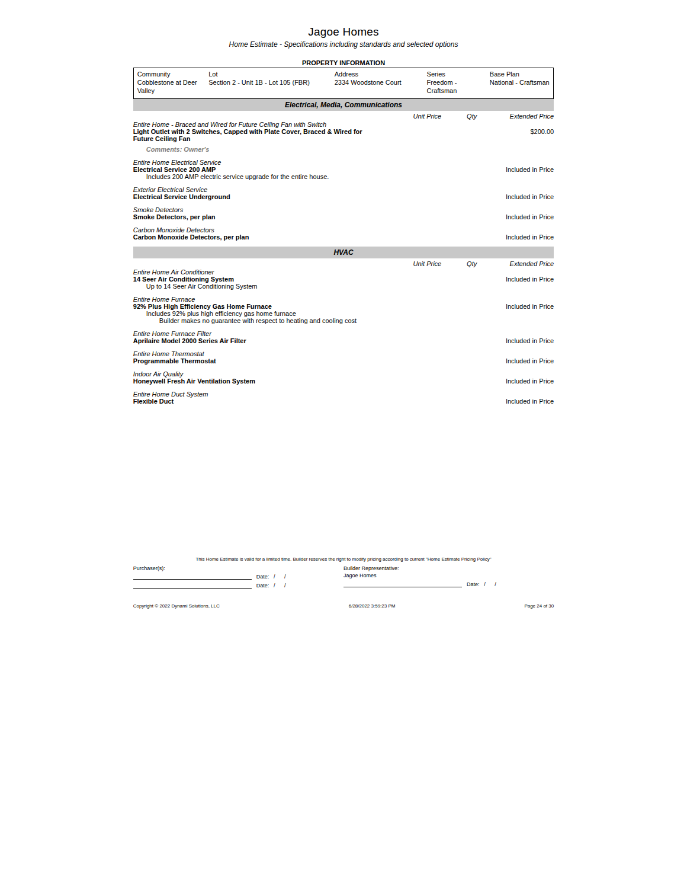Jagoe Homes
Home Estimate - Specifications including standards and selected options
PROPERTY INFORMATION
Community
Cobblestone at Deer Valley
Lot
Section 2 - Unit 1B - Lot 105 (FBR)
Address
2334 Woodstone Court
Series
Freedom - Craftsman
Base Plan
National - Craftsman
Electrical, Media, Communications
Unit Price Qty Extended Price
Entire Home - Braced and Wired for Future Ceiling Fan with Switch
Light Outlet with 2 Switches, Capped with Plate Cover, Braced & Wired for Future Ceiling Fan
$200.00
Comments: Owner's
Entire Home Electrical Service
Electrical Service 200 AMP
Included in Price
Includes 200 AMP electric service upgrade for the entire house.
Exterior Electrical Service
Electrical Service Underground
Included in Price
Smoke Detectors
Smoke Detectors, per plan
Included in Price
Carbon Monoxide Detectors
Carbon Monoxide Detectors, per plan
Included in Price
HVAC
Unit Price Qty Extended Price
Entire Home Air Conditioner
14 Seer Air Conditioning System
Included in Price
Up to 14 Seer Air Conditioning System
Entire Home Furnace
92% Plus High Efficiency Gas Home Furnace
Included in Price
Includes 92% plus high efficiency gas home furnace
Builder makes no guarantee with respect to heating and cooling cost
Entire Home Furnace Filter
Aprilaire Model 2000 Series Air Filter
Included in Price
Entire Home Thermostat
Programmable Thermostat
Included in Price
Indoor Air Quality
Honeywell Fresh Air Ventilation System
Included in Price
Entire Home Duct System
Flexible Duct
Included in Price
This Home Estimate is valid for a limited time. Builder reserves the right to modify pricing according to current "Home Estimate Pricing Policy"
Purchaser(s):
Date://
Date://
Builder Representative:
Jagoe Homes
Date://
Copyright © 2022 Dynami Solutions, LLC 6/28/2022 3:59:23 PM Page 24 of 30